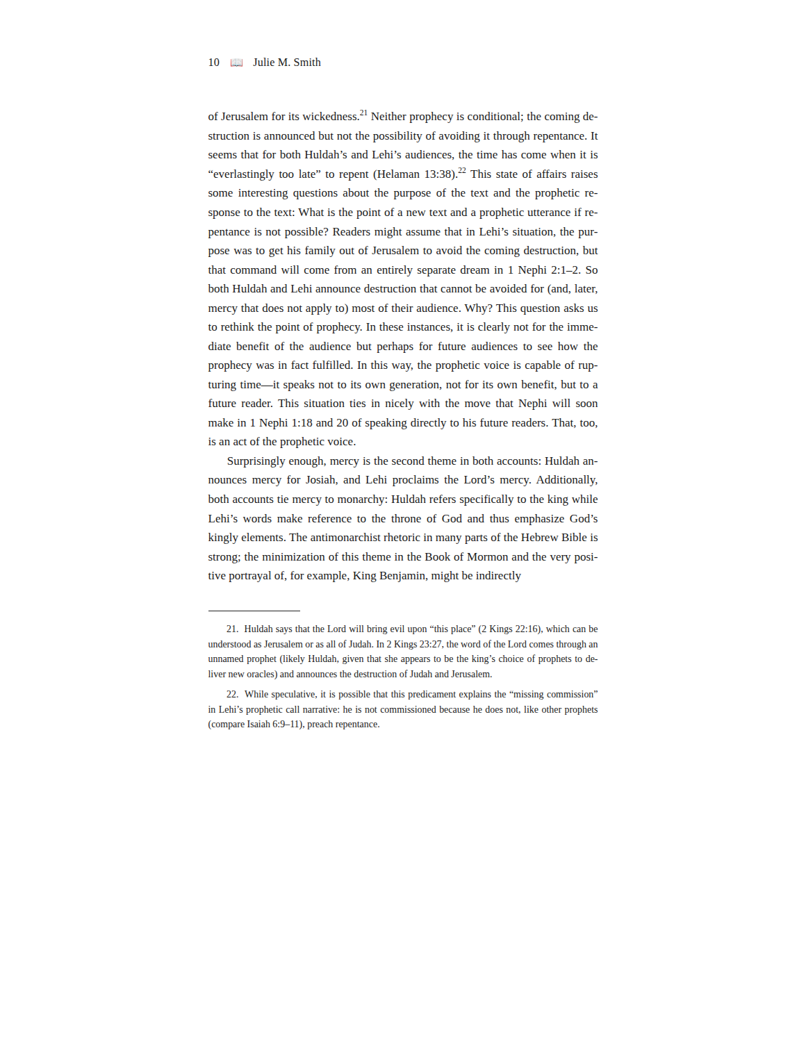10 📖 Julie M. Smith
of Jerusalem for its wickedness.21 Neither prophecy is conditional; the coming destruction is announced but not the possibility of avoiding it through repentance. It seems that for both Huldah’s and Lehi’s audiences, the time has come when it is “everlastingly too late” to repent (Helaman 13:38).22 This state of affairs raises some interesting questions about the purpose of the text and the prophetic response to the text: What is the point of a new text and a prophetic utterance if repentance is not possible? Readers might assume that in Lehi’s situation, the purpose was to get his family out of Jerusalem to avoid the coming destruction, but that command will come from an entirely separate dream in 1 Nephi 2:1–2. So both Huldah and Lehi announce destruction that cannot be avoided for (and, later, mercy that does not apply to) most of their audience. Why? This question asks us to rethink the point of prophecy. In these instances, it is clearly not for the immediate benefit of the audience but perhaps for future audiences to see how the prophecy was in fact fulfilled. In this way, the prophetic voice is capable of rupturing time—it speaks not to its own generation, not for its own benefit, but to a future reader. This situation ties in nicely with the move that Nephi will soon make in 1 Nephi 1:18 and 20 of speaking directly to his future readers. That, too, is an act of the prophetic voice.
Surprisingly enough, mercy is the second theme in both accounts: Huldah announces mercy for Josiah, and Lehi proclaims the Lord’s mercy. Additionally, both accounts tie mercy to monarchy: Huldah refers specifically to the king while Lehi’s words make reference to the throne of God and thus emphasize God’s kingly elements. The antimonarchist rhetoric in many parts of the Hebrew Bible is strong; the minimization of this theme in the Book of Mormon and the very positive portrayal of, for example, King Benjamin, might be indirectly
21. Huldah says that the Lord will bring evil upon “this place” (2 Kings 22:16), which can be understood as Jerusalem or as all of Judah. In 2 Kings 23:27, the word of the Lord comes through an unnamed prophet (likely Huldah, given that she appears to be the king’s choice of prophets to deliver new oracles) and announces the destruction of Judah and Jerusalem.
22. While speculative, it is possible that this predicament explains the “missing commission” in Lehi’s prophetic call narrative: he is not commissioned because he does not, like other prophets (compare Isaiah 6:9–11), preach repentance.